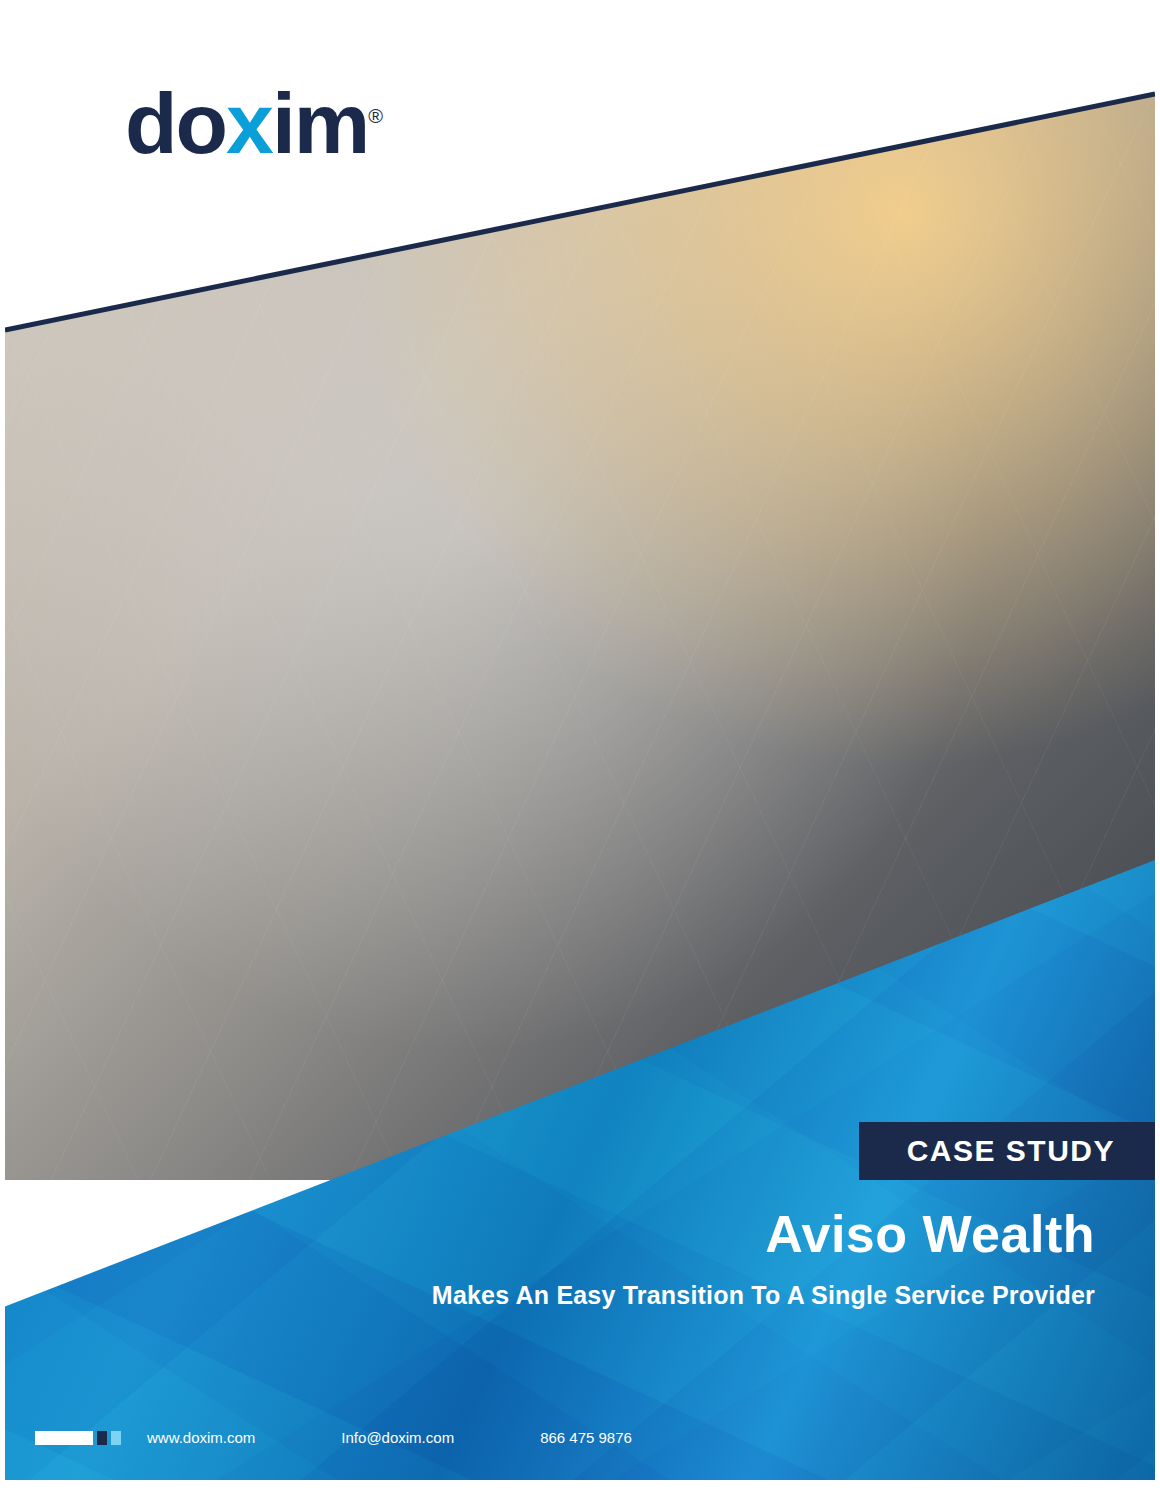doxim®
CASE STUDY
Aviso Wealth
Makes An Easy Transition To A Single Service Provider
www.doxim.com Info@doxim.com 866 475 9876